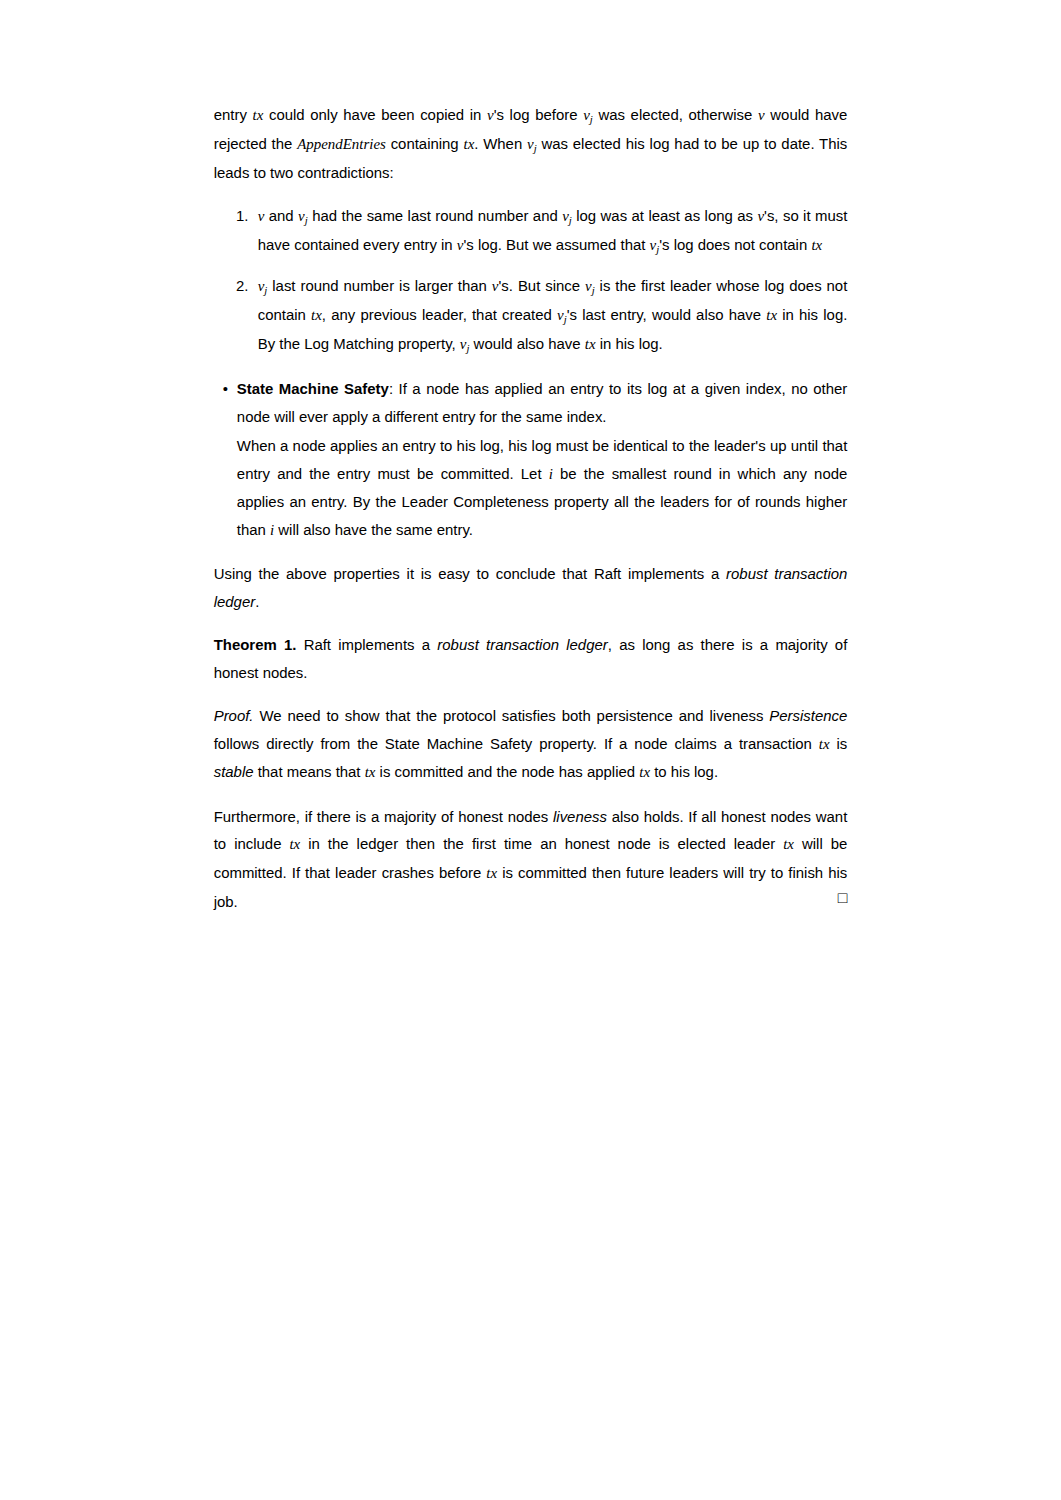entry tx could only have been copied in v's log before vj was elected, otherwise v would have rejected the AppendEntries containing tx. When vj was elected his log had to be up to date. This leads to two contradictions:
v and vj had the same last round number and vj log was at least as long as v's, so it must have contained every entry in v's log. But we assumed that vj's log does not contain tx
vj last round number is larger than v's. But since vj is the first leader whose log does not contain tx, any previous leader, that created vj's last entry, would also have tx in his log. By the Log Matching property, vj would also have tx in his log.
State Machine Safety: If a node has applied an entry to its log at a given index, no other node will ever apply a different entry for the same index.
When a node applies an entry to his log, his log must be identical to the leader's up until that entry and the entry must be committed. Let i be the smallest round in which any node applies an entry. By the Leader Completeness property all the leaders for of rounds higher than i will also have the same entry.
Using the above properties it is easy to conclude that Raft implements a robust transaction ledger.
Theorem 1. Raft implements a robust transaction ledger, as long as there is a majority of honest nodes.
Proof. We need to show that the protocol satisfies both persistence and liveness Persistence follows directly from the State Machine Safety property. If a node claims a transaction tx is stable that means that tx is committed and the node has applied tx to his log.
Furthermore, if there is a majority of honest nodes liveness also holds. If all honest nodes want to include tx in the ledger then the first time an honest node is elected leader tx will be committed. If that leader crashes before tx is committed then future leaders will try to finish his job.□